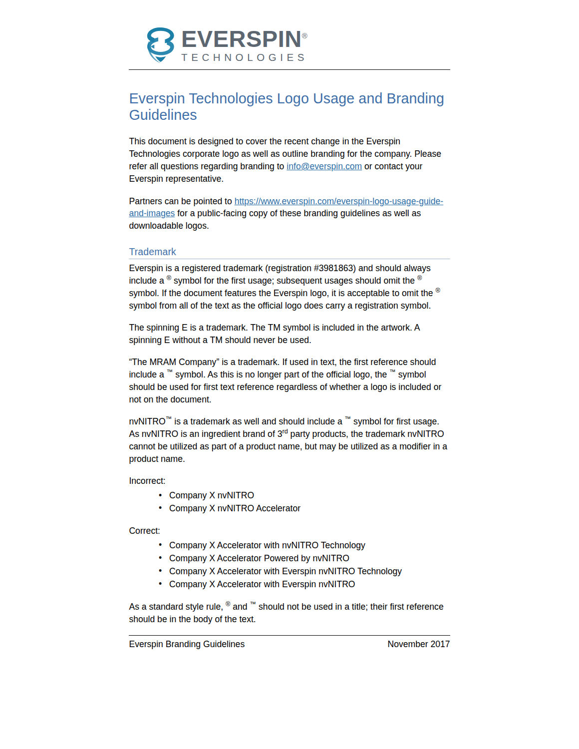EVERSPIN®
TECHNOLOGIES
Everspin Technologies Logo Usage and Branding Guidelines
This document is designed to cover the recent change in the Everspin Technologies corporate logo as well as outline branding for the company. Please refer all questions regarding branding to info@everspin.com or contact your Everspin representative.
Partners can be pointed to https://www.everspin.com/everspin-logo-usage-guide-and-images for a public-facing copy of these branding guidelines as well as downloadable logos.
Trademark
Everspin is a registered trademark (registration #3981863) and should always include a ® symbol for the first usage; subsequent usages should omit the ® symbol. If the document features the Everspin logo, it is acceptable to omit the ® symbol from all of the text as the official logo does carry a registration symbol.
The spinning E is a trademark. The TM symbol is included in the artwork. A spinning E without a TM should never be used.
“The MRAM Company” is a trademark. If used in text, the first reference should include a ™ symbol. As this is no longer part of the official logo, the ™ symbol should be used for first text reference regardless of whether a logo is included or not on the document.
nvNITRO™ is a trademark as well and should include a ™ symbol for first usage. As nvNITRO is an ingredient brand of 3rd party products, the trademark nvNITRO cannot be utilized as part of a product name, but may be utilized as a modifier in a product name.
Incorrect:
Company X nvNITRO
Company X nvNITRO Accelerator
Correct:
Company X Accelerator with nvNITRO Technology
Company X Accelerator Powered by nvNITRO
Company X Accelerator with Everspin nvNITRO Technology
Company X Accelerator with Everspin nvNITRO
As a standard style rule, ® and ™ should not be used in a title; their first reference should be in the body of the text.
Everspin Branding Guidelines November 2017